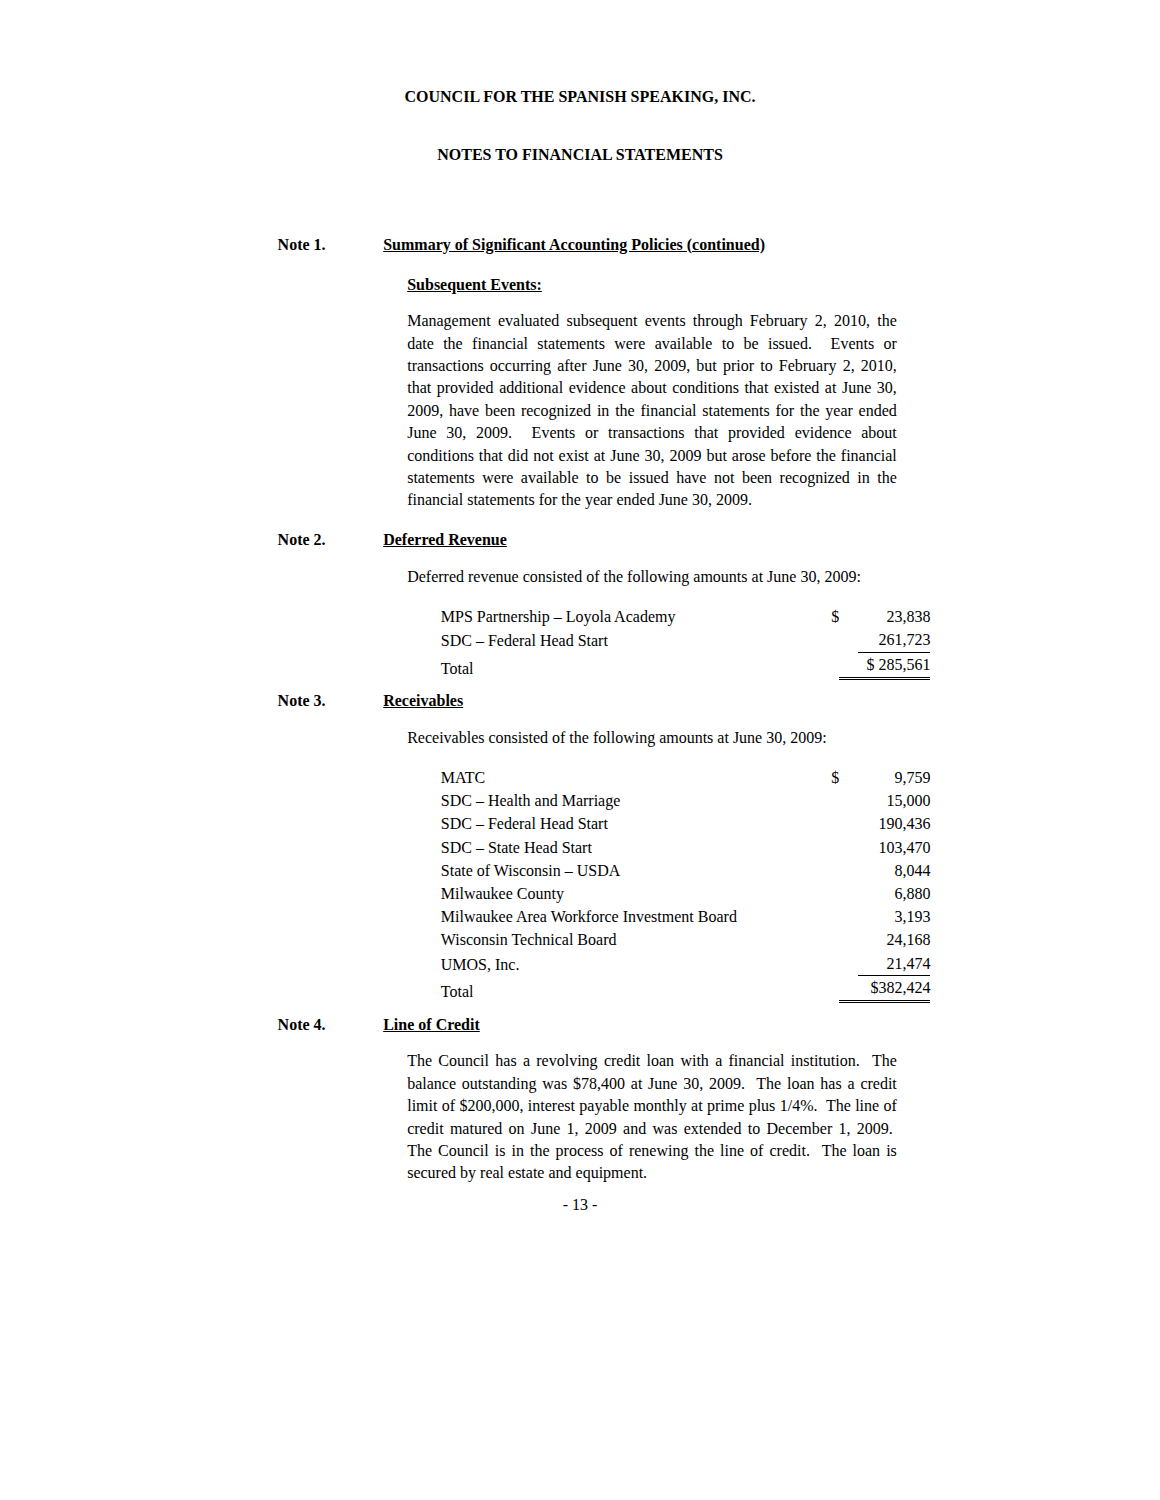COUNCIL FOR THE SPANISH SPEAKING, INC.
NOTES TO FINANCIAL STATEMENTS
Note 1.
Summary of Significant Accounting Policies (continued)
Subsequent Events:
Management evaluated subsequent events through February 2, 2010, the date the financial statements were available to be issued. Events or transactions occurring after June 30, 2009, but prior to February 2, 2010, that provided additional evidence about conditions that existed at June 30, 2009, have been recognized in the financial statements for the year ended June 30, 2009. Events or transactions that provided evidence about conditions that did not exist at June 30, 2009 but arose before the financial statements were available to be issued have not been recognized in the financial statements for the year ended June 30, 2009.
Note 2.
Deferred Revenue
Deferred revenue consisted of the following amounts at June 30, 2009:
| MPS Partnership – Loyola Academy | $ | 23,838 |
| SDC – Federal Head Start | | 261,723 |
| Total | | $ 285,561 |
Note 3.
Receivables
Receivables consisted of the following amounts at June 30, 2009:
| MATC | $ | 9,759 |
| SDC – Health and Marriage | | 15,000 |
| SDC – Federal Head Start | | 190,436 |
| SDC – State Head Start | | 103,470 |
| State of Wisconsin – USDA | | 8,044 |
| Milwaukee County | | 6,880 |
| Milwaukee Area Workforce Investment Board | | 3,193 |
| Wisconsin Technical Board | | 24,168 |
| UMOS, Inc. | | 21,474 |
| Total | | $382,424 |
Note 4.
Line of Credit
The Council has a revolving credit loan with a financial institution. The balance outstanding was $78,400 at June 30, 2009. The loan has a credit limit of $200,000, interest payable monthly at prime plus 1/4%. The line of credit matured on June 1, 2009 and was extended to December 1, 2009. The Council is in the process of renewing the line of credit. The loan is secured by real estate and equipment.
- 13 -